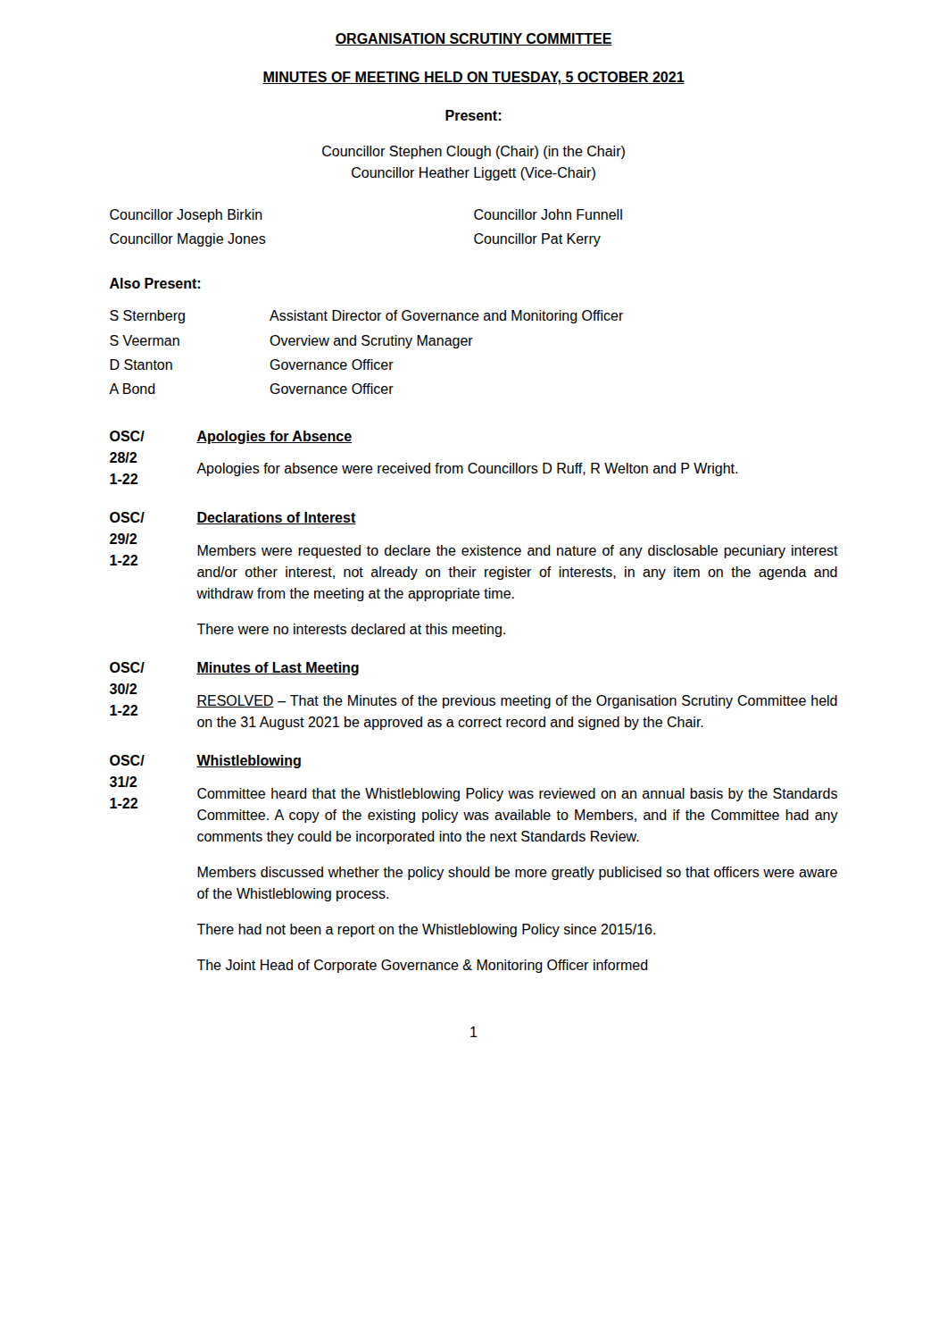ORGANISATION SCRUTINY COMMITTEE
MINUTES OF MEETING HELD ON TUESDAY, 5 OCTOBER 2021
Present:
Councillor Stephen Clough (Chair) (in the Chair)
Councillor Heather Liggett (Vice-Chair)
| Councillor Joseph Birkin | Councillor John Funnell |
| Councillor Maggie Jones | Councillor Pat Kerry |
Also Present:
| S Sternberg | Assistant Director of Governance and Monitoring Officer |
| S Veerman | Overview and Scrutiny Manager |
| D Stanton | Governance Officer |
| A Bond | Governance Officer |
| OSC/ 28/2 1-22 | Apologies for Absence Apologies for absence were received from Councillors D Ruff, R Welton and P Wright. |
| OSC/ 29/2 1-22 | Declarations of Interest Members were requested to declare the existence and nature of any disclosable pecuniary interest and/or other interest, not already on their register of interests, in any item on the agenda and withdraw from the meeting at the appropriate time. There were no interests declared at this meeting. |
| OSC/ 30/2 1-22 | Minutes of Last Meeting RESOLVED – That the Minutes of the previous meeting of the Organisation Scrutiny Committee held on the 31 August 2021 be approved as a correct record and signed by the Chair. |
| OSC/ 31/2 1-22 | Whistleblowing Committee heard that the Whistleblowing Policy was reviewed on an annual basis by the Standards Committee. A copy of the existing policy was available to Members, and if the Committee had any comments they could be incorporated into the next Standards Review. Members discussed whether the policy should be more greatly publicised so that officers were aware of the Whistleblowing process. There had not been a report on the Whistleblowing Policy since 2015/16. The Joint Head of Corporate Governance & Monitoring Officer informed |
1